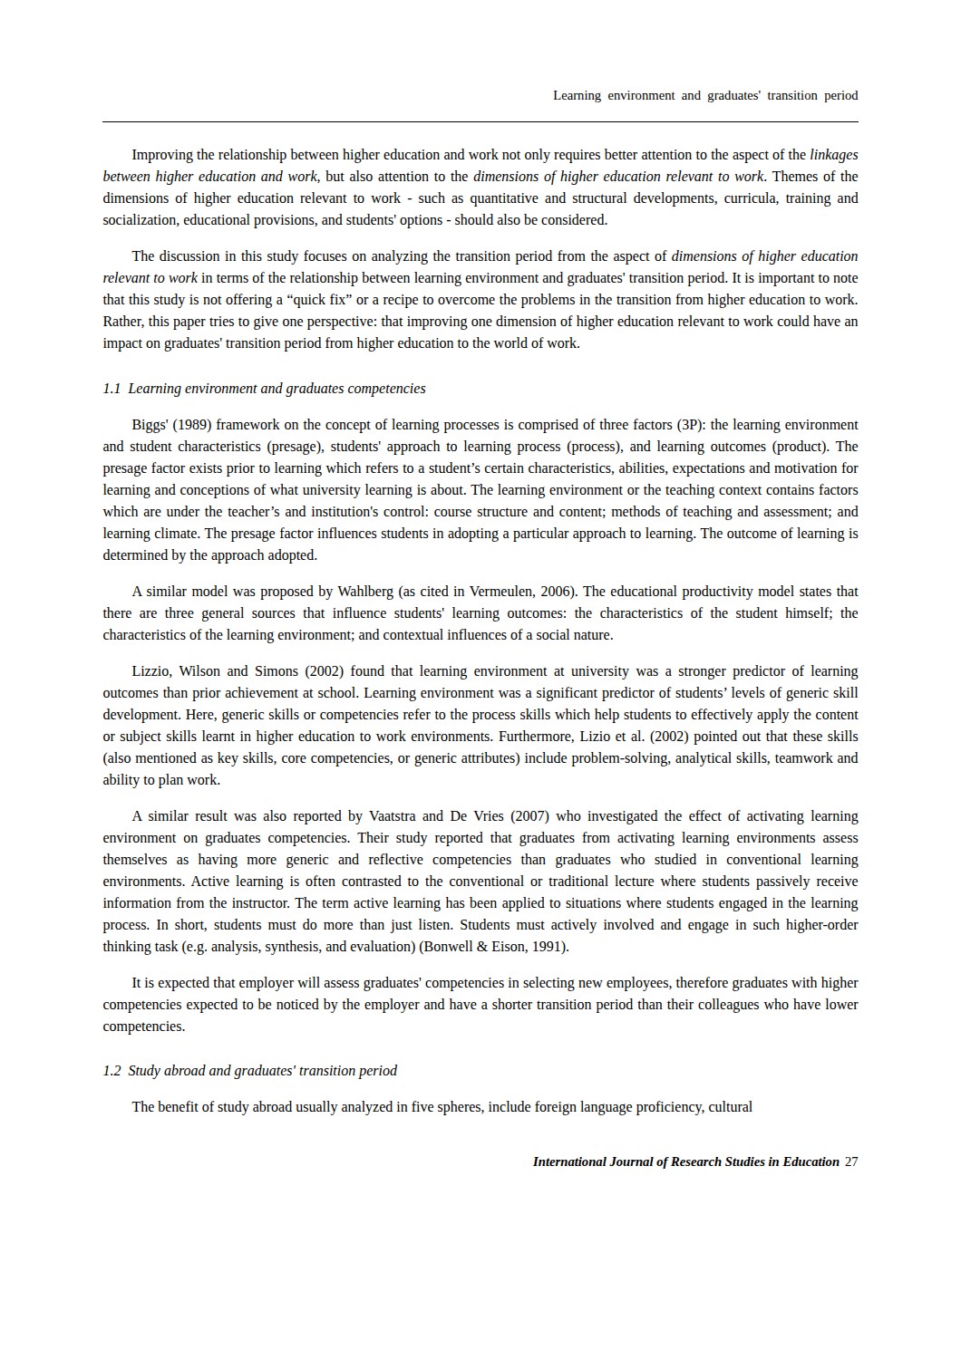Learning environment and graduates' transition period
Improving the relationship between higher education and work not only requires better attention to the aspect of the linkages between higher education and work, but also attention to the dimensions of higher education relevant to work. Themes of the dimensions of higher education relevant to work - such as quantitative and structural developments, curricula, training and socialization, educational provisions, and students' options - should also be considered.
The discussion in this study focuses on analyzing the transition period from the aspect of dimensions of higher education relevant to work in terms of the relationship between learning environment and graduates' transition period. It is important to note that this study is not offering a “quick fix” or a recipe to overcome the problems in the transition from higher education to work. Rather, this paper tries to give one perspective: that improving one dimension of higher education relevant to work could have an impact on graduates' transition period from higher education to the world of work.
1.1 Learning environment and graduates competencies
Biggs' (1989) framework on the concept of learning processes is comprised of three factors (3P): the learning environment and student characteristics (presage), students' approach to learning process (process), and learning outcomes (product). The presage factor exists prior to learning which refers to a student’s certain characteristics, abilities, expectations and motivation for learning and conceptions of what university learning is about. The learning environment or the teaching context contains factors which are under the teacher’s and institution's control: course structure and content; methods of teaching and assessment; and learning climate. The presage factor influences students in adopting a particular approach to learning. The outcome of learning is determined by the approach adopted.
A similar model was proposed by Wahlberg (as cited in Vermeulen, 2006). The educational productivity model states that there are three general sources that influence students' learning outcomes: the characteristics of the student himself; the characteristics of the learning environment; and contextual influences of a social nature.
Lizzio, Wilson and Simons (2002) found that learning environment at university was a stronger predictor of learning outcomes than prior achievement at school. Learning environment was a significant predictor of students’ levels of generic skill development. Here, generic skills or competencies refer to the process skills which help students to effectively apply the content or subject skills learnt in higher education to work environments. Furthermore, Lizio et al. (2002) pointed out that these skills (also mentioned as key skills, core competencies, or generic attributes) include problem-solving, analytical skills, teamwork and ability to plan work.
A similar result was also reported by Vaatstra and De Vries (2007) who investigated the effect of activating learning environment on graduates competencies. Their study reported that graduates from activating learning environments assess themselves as having more generic and reflective competencies than graduates who studied in conventional learning environments. Active learning is often contrasted to the conventional or traditional lecture where students passively receive information from the instructor. The term active learning has been applied to situations where students engaged in the learning process. In short, students must do more than just listen. Students must actively involved and engage in such higher-order thinking task (e.g. analysis, synthesis, and evaluation) (Bonwell & Eison, 1991).
It is expected that employer will assess graduates' competencies in selecting new employees, therefore graduates with higher competencies expected to be noticed by the employer and have a shorter transition period than their colleagues who have lower competencies.
1.2 Study abroad and graduates' transition period
The benefit of study abroad usually analyzed in five spheres, include foreign language proficiency, cultural
International Journal of Research Studies in Education 27